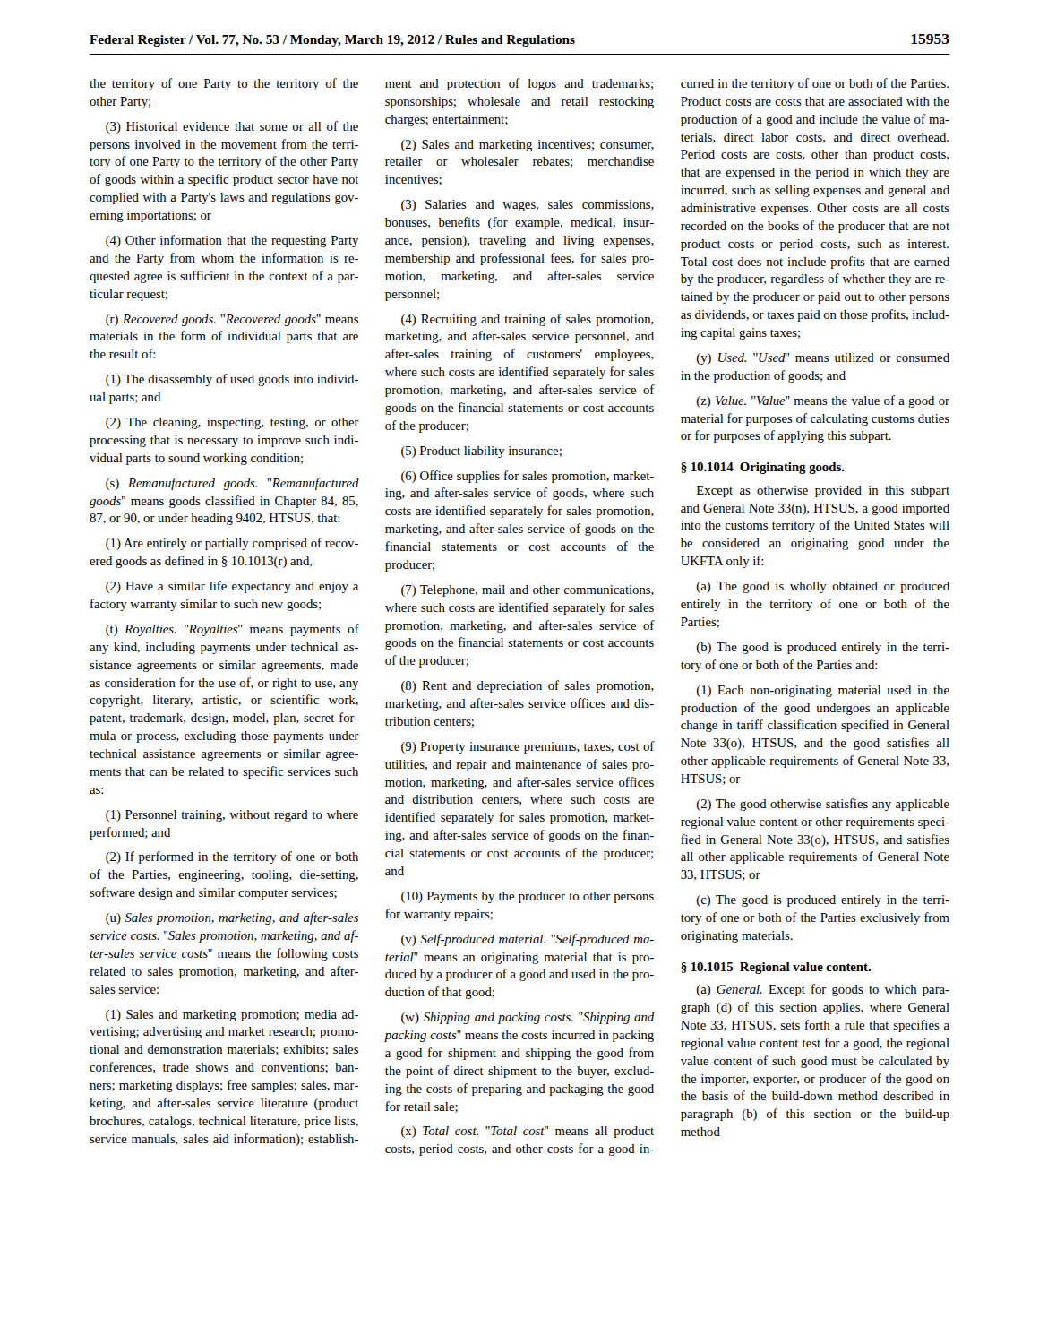Federal Register / Vol. 77, No. 53 / Monday, March 19, 2012 / Rules and Regulations
15953
the territory of one Party to the territory of the other Party;
(3) Historical evidence that some or all of the persons involved in the movement from the territory of one Party to the territory of the other Party of goods within a specific product sector have not complied with a Party's laws and regulations governing importations; or
(4) Other information that the requesting Party and the Party from whom the information is requested agree is sufficient in the context of a particular request;
(r) Recovered goods. ''Recovered goods'' means materials in the form of individual parts that are the result of:
(1) The disassembly of used goods into individual parts; and
(2) The cleaning, inspecting, testing, or other processing that is necessary to improve such individual parts to sound working condition;
(s) Remanufactured goods. ''Remanufactured goods'' means goods classified in Chapter 84, 85, 87, or 90, or under heading 9402, HTSUS, that:
(1) Are entirely or partially comprised of recovered goods as defined in § 10.1013(r) and,
(2) Have a similar life expectancy and enjoy a factory warranty similar to such new goods;
(t) Royalties. ''Royalties'' means payments of any kind, including payments under technical assistance agreements or similar agreements, made as consideration for the use of, or right to use, any copyright, literary, artistic, or scientific work, patent, trademark, design, model, plan, secret formula or process, excluding those payments under technical assistance agreements or similar agreements that can be related to specific services such as:
(1) Personnel training, without regard to where performed; and
(2) If performed in the territory of one or both of the Parties, engineering, tooling, die-setting, software design and similar computer services;
(u) Sales promotion, marketing, and after-sales service costs. ''Sales promotion, marketing, and after-sales service costs'' means the following costs related to sales promotion, marketing, and after-sales service:
(1) Sales and marketing promotion; media advertising; advertising and market research; promotional and demonstration materials; exhibits; sales conferences, trade shows and conventions; banners; marketing displays; free samples; sales, marketing, and after-sales service literature (product brochures, catalogs, technical literature, price lists, service manuals, sales aid information); establishment and protection of logos and trademarks; sponsorships; wholesale and retail restocking charges; entertainment;
(2) Sales and marketing incentives; consumer, retailer or wholesaler rebates; merchandise incentives;
(3) Salaries and wages, sales commissions, bonuses, benefits (for example, medical, insurance, pension), traveling and living expenses, membership and professional fees, for sales promotion, marketing, and after-sales service personnel;
(4) Recruiting and training of sales promotion, marketing, and after-sales service personnel, and after-sales training of customers' employees, where such costs are identified separately for sales promotion, marketing, and after-sales service of goods on the financial statements or cost accounts of the producer;
(5) Product liability insurance;
(6) Office supplies for sales promotion, marketing, and after-sales service of goods, where such costs are identified separately for sales promotion, marketing, and after-sales service of goods on the financial statements or cost accounts of the producer;
(7) Telephone, mail and other communications, where such costs are identified separately for sales promotion, marketing, and after-sales service of goods on the financial statements or cost accounts of the producer;
(8) Rent and depreciation of sales promotion, marketing, and after-sales service offices and distribution centers;
(9) Property insurance premiums, taxes, cost of utilities, and repair and maintenance of sales promotion, marketing, and after-sales service offices and distribution centers, where such costs are identified separately for sales promotion, marketing, and after-sales service of goods on the financial statements or cost accounts of the producer; and
(10) Payments by the producer to other persons for warranty repairs;
(v) Self-produced material. ''Self-produced material'' means an originating material that is produced by a producer of a good and used in the production of that good;
(w) Shipping and packing costs. ''Shipping and packing costs'' means the costs incurred in packing a good for shipment and shipping the good from the point of direct shipment to the buyer, excluding the costs of preparing and packaging the good for retail sale;
(x) Total cost. ''Total cost'' means all product costs, period costs, and other costs for a good incurred in the territory of one or both of the Parties. Product costs are costs that are associated with the production of a good and include the value of materials, direct labor costs, and direct overhead. Period costs are costs, other than product costs, that are expensed in the period in which they are incurred, such as selling expenses and general and administrative expenses. Other costs are all costs recorded on the books of the producer that are not product costs or period costs, such as interest. Total cost does not include profits that are earned by the producer, regardless of whether they are retained by the producer or paid out to other persons as dividends, or taxes paid on those profits, including capital gains taxes;
(y) Used. ''Used'' means utilized or consumed in the production of goods; and
(z) Value. ''Value'' means the value of a good or material for purposes of calculating customs duties or for purposes of applying this subpart.
§ 10.1014 Originating goods.
Except as otherwise provided in this subpart and General Note 33(n), HTSUS, a good imported into the customs territory of the United States will be considered an originating good under the UKFTA only if:
(a) The good is wholly obtained or produced entirely in the territory of one or both of the Parties;
(b) The good is produced entirely in the territory of one or both of the Parties and:
(1) Each non-originating material used in the production of the good undergoes an applicable change in tariff classification specified in General Note 33(o), HTSUS, and the good satisfies all other applicable requirements of General Note 33, HTSUS; or
(2) The good otherwise satisfies any applicable regional value content or other requirements specified in General Note 33(o), HTSUS, and satisfies all other applicable requirements of General Note 33, HTSUS; or
(c) The good is produced entirely in the territory of one or both of the Parties exclusively from originating materials.
§ 10.1015 Regional value content.
(a) General. Except for goods to which paragraph (d) of this section applies, where General Note 33, HTSUS, sets forth a rule that specifies a regional value content test for a good, the regional value content of such good must be calculated by the importer, exporter, or producer of the good on the basis of the build-down method described in paragraph (b) of this section or the build-up method